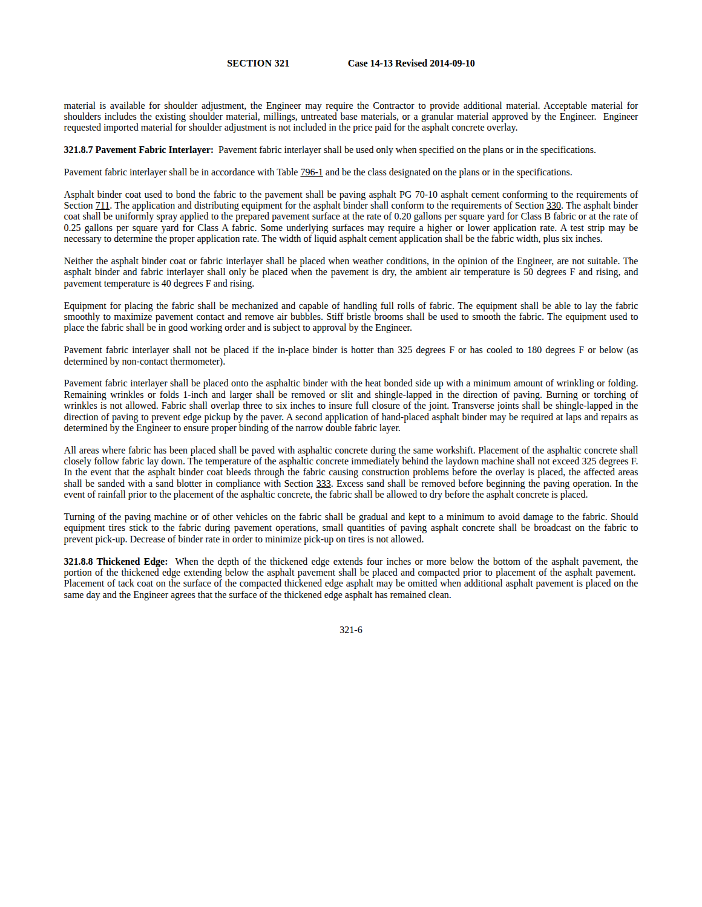SECTION 321 Case 14-13 Revised 2014-09-10
material is available for shoulder adjustment, the Engineer may require the Contractor to provide additional material. Acceptable material for shoulders includes the existing shoulder material, millings, untreated base materials, or a granular material approved by the Engineer. Engineer requested imported material for shoulder adjustment is not included in the price paid for the asphalt concrete overlay.
321.8.7 Pavement Fabric Interlayer: Pavement fabric interlayer shall be used only when specified on the plans or in the specifications.
Pavement fabric interlayer shall be in accordance with Table 796-1 and be the class designated on the plans or in the specifications.
Asphalt binder coat used to bond the fabric to the pavement shall be paving asphalt PG 70-10 asphalt cement conforming to the requirements of Section 711. The application and distributing equipment for the asphalt binder shall conform to the requirements of Section 330. The asphalt binder coat shall be uniformly spray applied to the prepared pavement surface at the rate of 0.20 gallons per square yard for Class B fabric or at the rate of 0.25 gallons per square yard for Class A fabric. Some underlying surfaces may require a higher or lower application rate. A test strip may be necessary to determine the proper application rate. The width of liquid asphalt cement application shall be the fabric width, plus six inches.
Neither the asphalt binder coat or fabric interlayer shall be placed when weather conditions, in the opinion of the Engineer, are not suitable. The asphalt binder and fabric interlayer shall only be placed when the pavement is dry, the ambient air temperature is 50 degrees F and rising, and pavement temperature is 40 degrees F and rising.
Equipment for placing the fabric shall be mechanized and capable of handling full rolls of fabric. The equipment shall be able to lay the fabric smoothly to maximize pavement contact and remove air bubbles. Stiff bristle brooms shall be used to smooth the fabric. The equipment used to place the fabric shall be in good working order and is subject to approval by the Engineer.
Pavement fabric interlayer shall not be placed if the in-place binder is hotter than 325 degrees F or has cooled to 180 degrees F or below (as determined by non-contact thermometer).
Pavement fabric interlayer shall be placed onto the asphaltic binder with the heat bonded side up with a minimum amount of wrinkling or folding. Remaining wrinkles or folds 1-inch and larger shall be removed or slit and shingle-lapped in the direction of paving. Burning or torching of wrinkles is not allowed. Fabric shall overlap three to six inches to insure full closure of the joint. Transverse joints shall be shingle-lapped in the direction of paving to prevent edge pickup by the paver. A second application of hand-placed asphalt binder may be required at laps and repairs as determined by the Engineer to ensure proper binding of the narrow double fabric layer.
All areas where fabric has been placed shall be paved with asphaltic concrete during the same workshift. Placement of the asphaltic concrete shall closely follow fabric lay down. The temperature of the asphaltic concrete immediately behind the laydown machine shall not exceed 325 degrees F. In the event that the asphalt binder coat bleeds through the fabric causing construction problems before the overlay is placed, the affected areas shall be sanded with a sand blotter in compliance with Section 333. Excess sand shall be removed before beginning the paving operation. In the event of rainfall prior to the placement of the asphaltic concrete, the fabric shall be allowed to dry before the asphalt concrete is placed.
Turning of the paving machine or of other vehicles on the fabric shall be gradual and kept to a minimum to avoid damage to the fabric. Should equipment tires stick to the fabric during pavement operations, small quantities of paving asphalt concrete shall be broadcast on the fabric to prevent pick-up. Decrease of binder rate in order to minimize pick-up on tires is not allowed.
321.8.8 Thickened Edge: When the depth of the thickened edge extends four inches or more below the bottom of the asphalt pavement, the portion of the thickened edge extending below the asphalt pavement shall be placed and compacted prior to placement of the asphalt pavement. Placement of tack coat on the surface of the compacted thickened edge asphalt may be omitted when additional asphalt pavement is placed on the same day and the Engineer agrees that the surface of the thickened edge asphalt has remained clean.
321-6